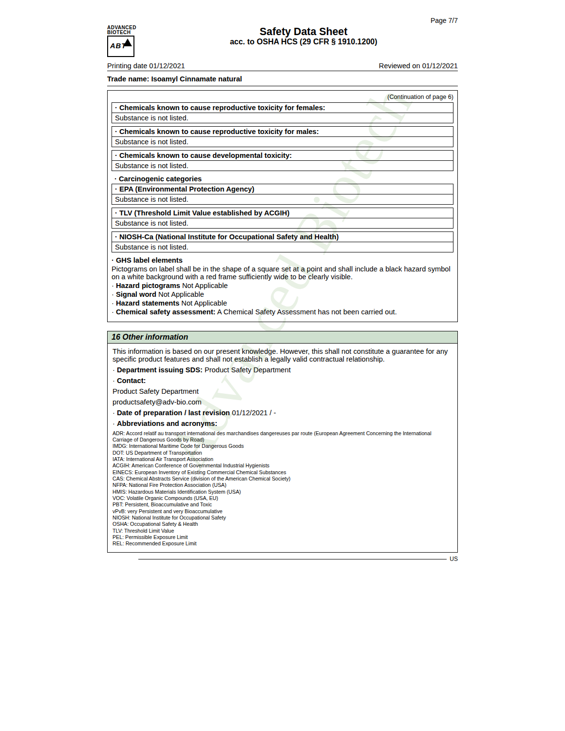Advanced Biotech
Page 7/7
ADVANCED BIOTECH
ABT
Safety Data Sheet
acc. to OSHA HCS (29 CFR § 1910.1200)
Printing date 01/12/2021
Reviewed on 01/12/2021
Trade name: Isoamyl Cinnamate natural
(Continuation of page 6)
Chemicals known to cause reproductive toxicity for females:
Substance is not listed.
Chemicals known to cause reproductive toxicity for males:
Substance is not listed.
Chemicals known to cause developmental toxicity:
Substance is not listed.
Carcinogenic categories
EPA (Environmental Protection Agency)
Substance is not listed.
TLV (Threshold Limit Value established by ACGIH)
Substance is not listed.
NIOSH-Ca (National Institute for Occupational Safety and Health)
Substance is not listed.
GHS label elements
Pictograms on label shall be in the shape of a square set at a point and shall include a black hazard symbol on a white background with a red frame sufficiently wide to be clearly visible.
Hazard pictograms Not Applicable
Signal word Not Applicable
Hazard statements Not Applicable
Chemical safety assessment: A Chemical Safety Assessment has not been carried out.
16 Other information
This information is based on our present knowledge. However, this shall not constitute a guarantee for any specific product features and shall not establish a legally valid contractual relationship.
Department issuing SDS: Product Safety Department
Contact:
Product Safety Department
productsafety@adv-bio.com
Date of preparation / last revision 01/12/2021 / -
Abbreviations and acronyms:
ADR: Accord relatif au transport international des marchandises dangereuses par route (European Agreement Concerning the International Carriage of Dangerous Goods by Road)
IMDG: International Maritime Code for Dangerous Goods
DOT: US Department of Transportation
IATA: International Air Transport Association
ACGIH: American Conference of Governmental Industrial Hygienists
EINECS: European Inventory of Existing Commercial Chemical Substances
CAS: Chemical Abstracts Service (division of the American Chemical Society)
NFPA: National Fire Protection Association (USA)
HMIS: Hazardous Materials Identification System (USA)
VOC: Volatile Organic Compounds (USA, EU)
PBT: Persistent, Bioaccumulative and Toxic
vPvB: very Persistent and very Bioaccumulative
NIOSH: National Institute for Occupational Safety
OSHA: Occupational Safety & Health
TLV: Threshold Limit Value
PEL: Permissible Exposure Limit
REL: Recommended Exposure Limit
US